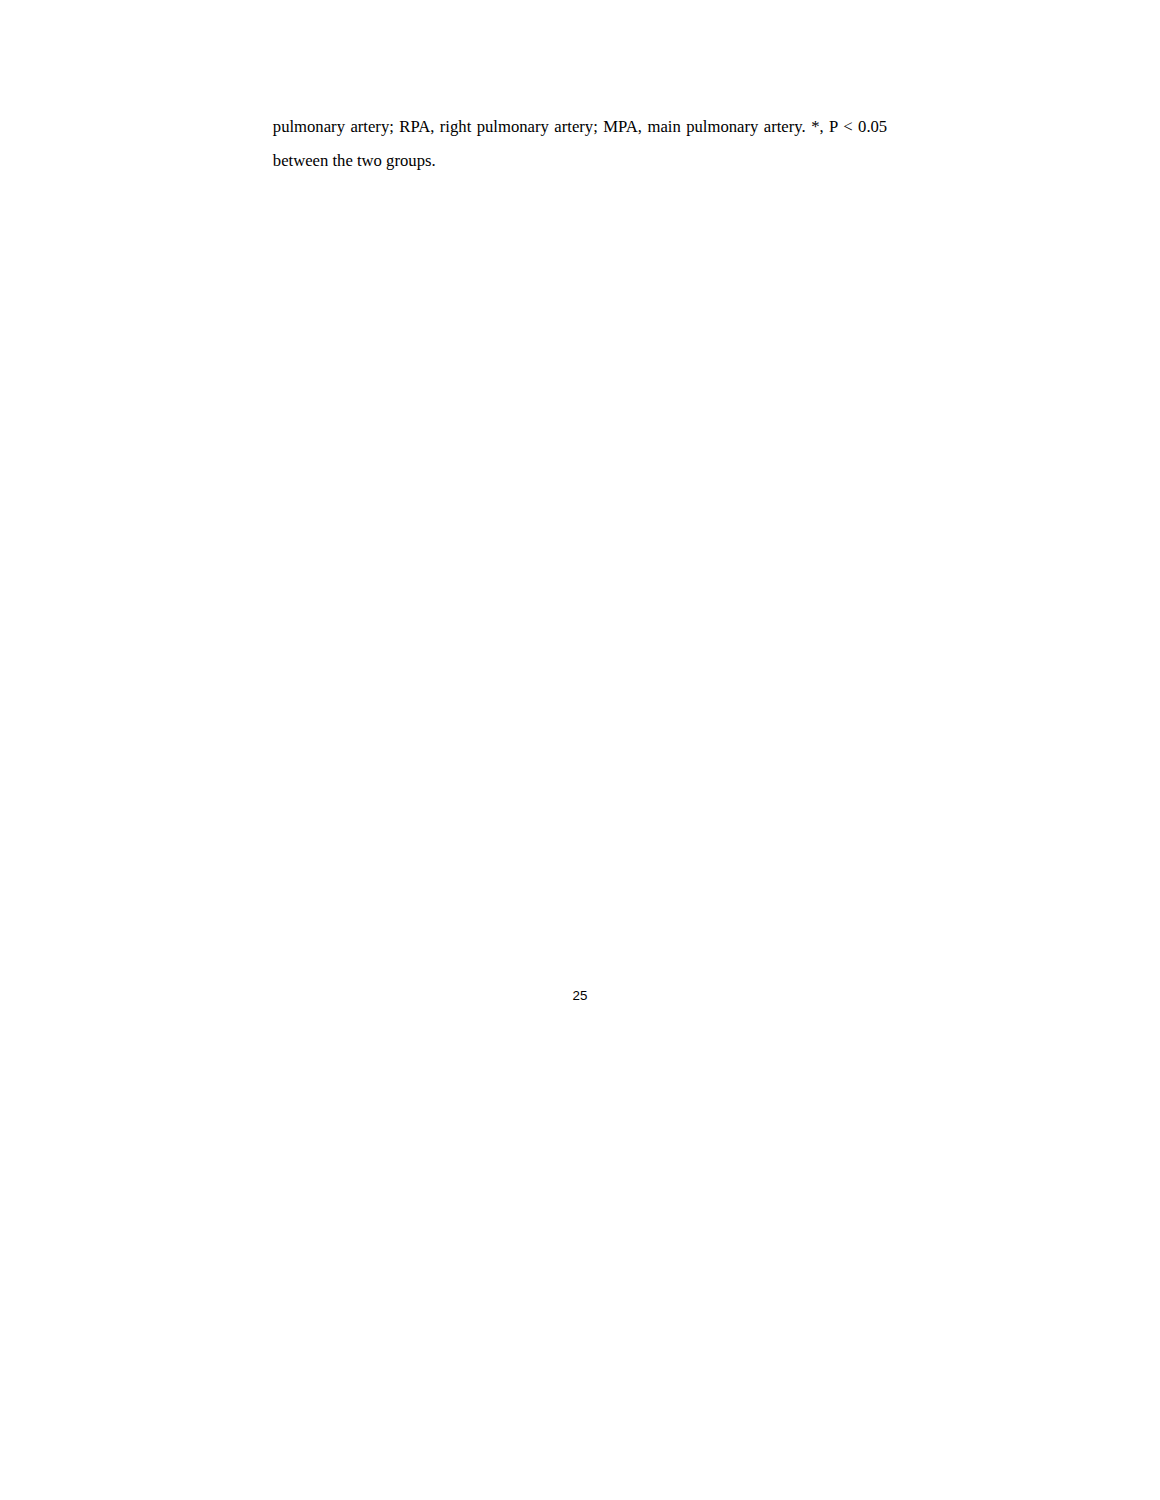pulmonary artery; RPA, right pulmonary artery; MPA, main pulmonary artery. *, P < 0.05 between the two groups.
25